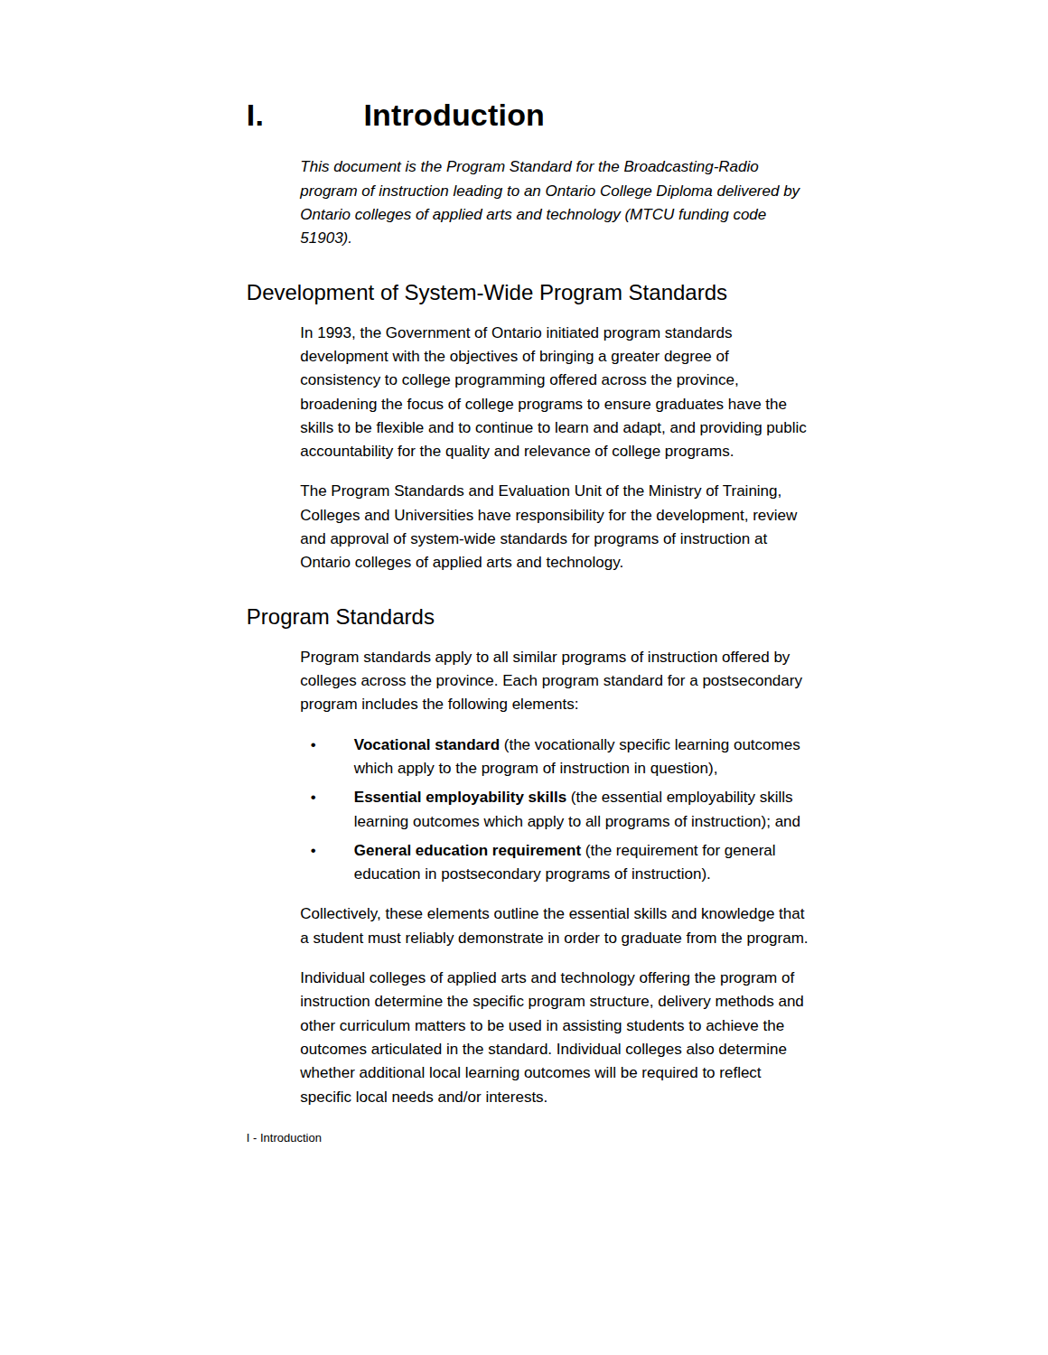I. Introduction
This document is the Program Standard for the Broadcasting-Radio program of instruction leading to an Ontario College Diploma delivered by Ontario colleges of applied arts and technology (MTCU funding code 51903).
Development of System-Wide Program Standards
In 1993, the Government of Ontario initiated program standards development with the objectives of bringing a greater degree of consistency to college programming offered across the province, broadening the focus of college programs to ensure graduates have the skills to be flexible and to continue to learn and adapt, and providing public accountability for the quality and relevance of college programs.
The Program Standards and Evaluation Unit of the Ministry of Training, Colleges and Universities have responsibility for the development, review and approval of system-wide standards for programs of instruction at Ontario colleges of applied arts and technology.
Program Standards
Program standards apply to all similar programs of instruction offered by colleges across the province. Each program standard for a postsecondary program includes the following elements:
Vocational standard (the vocationally specific learning outcomes which apply to the program of instruction in question),
Essential employability skills (the essential employability skills learning outcomes which apply to all programs of instruction); and
General education requirement (the requirement for general education in postsecondary programs of instruction).
Collectively, these elements outline the essential skills and knowledge that a student must reliably demonstrate in order to graduate from the program.
Individual colleges of applied arts and technology offering the program of instruction determine the specific program structure, delivery methods and other curriculum matters to be used in assisting students to achieve the outcomes articulated in the standard. Individual colleges also determine whether additional local learning outcomes will be required to reflect specific local needs and/or interests.
I - Introduction